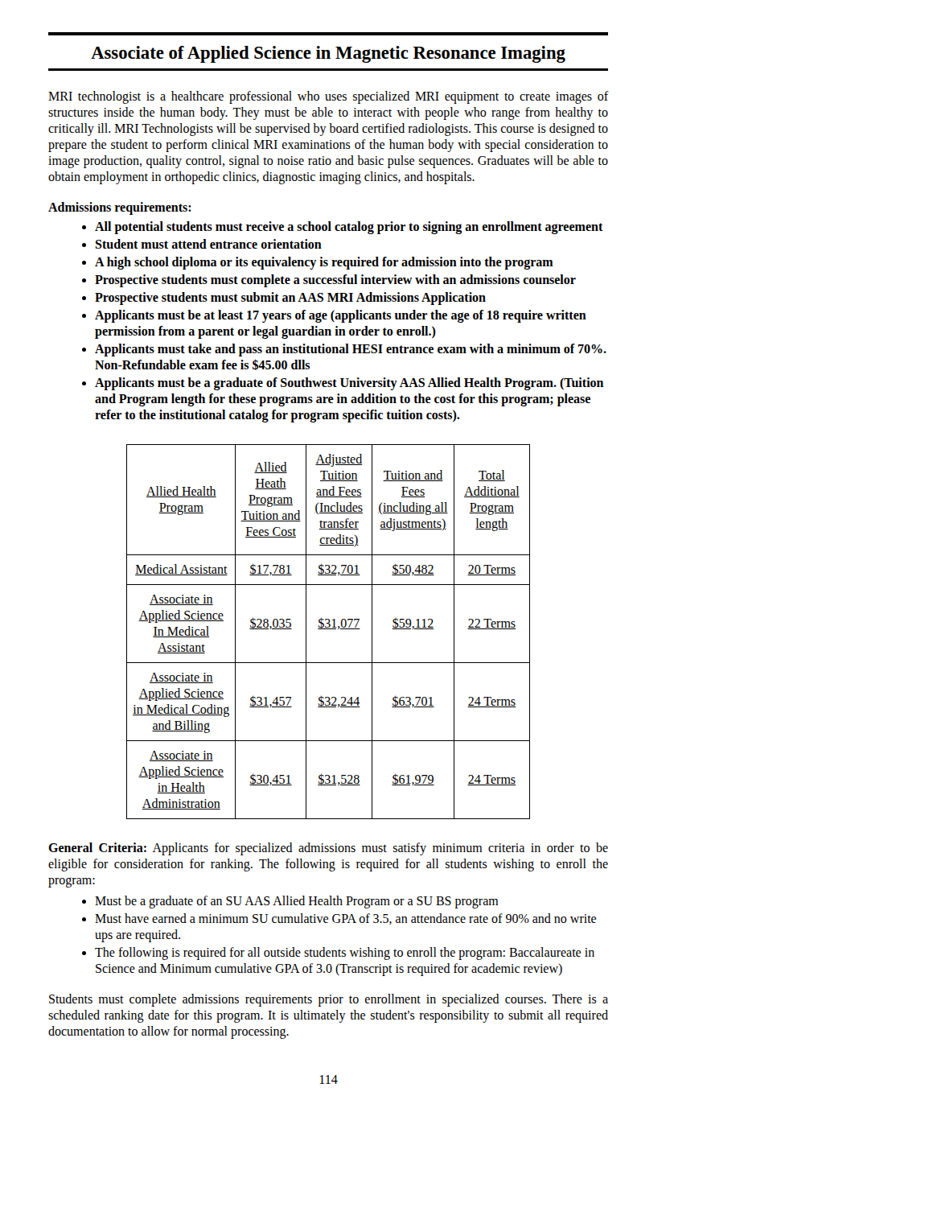Associate of Applied Science in Magnetic Resonance Imaging
MRI technologist is a healthcare professional who uses specialized MRI equipment to create images of structures inside the human body. They must be able to interact with people who range from healthy to critically ill. MRI Technologists will be supervised by board certified radiologists. This course is designed to prepare the student to perform clinical MRI examinations of the human body with special consideration to image production, quality control, signal to noise ratio and basic pulse sequences. Graduates will be able to obtain employment in orthopedic clinics, diagnostic imaging clinics, and hospitals.
Admissions requirements:
All potential students must receive a school catalog prior to signing an enrollment agreement
Student must attend entrance orientation
A high school diploma or its equivalency is required for admission into the program
Prospective students must complete a successful interview with an admissions counselor
Prospective students must submit an AAS MRI Admissions Application
Applicants must be at least 17 years of age (applicants under the age of 18 require written permission from a parent or legal guardian in order to enroll.)
Applicants must take and pass an institutional HESI entrance exam with a minimum of 70%. Non-Refundable exam fee is $45.00 dlls
Applicants must be a graduate of Southwest University AAS Allied Health Program. (Tuition and Program length for these programs are in addition to the cost for this program; please refer to the institutional catalog for program specific tuition costs).
| Allied Health Program | Allied Heath Program Tuition and Fees Cost | Adjusted Tuition and Fees (Includes transfer credits) | Tuition and Fees (including all adjustments) | Total Additional Program length |
| --- | --- | --- | --- | --- |
| Medical Assistant | $17,781 | $32,701 | $50,482 | 20 Terms |
| Associate in Applied Science In Medical Assistant | $28,035 | $31,077 | $59,112 | 22 Terms |
| Associate in Applied Science in Medical Coding and Billing | $31,457 | $32,244 | $63,701 | 24 Terms |
| Associate in Applied Science in Health Administration | $30,451 | $31,528 | $61,979 | 24 Terms |
General Criteria: Applicants for specialized admissions must satisfy minimum criteria in order to be eligible for consideration for ranking. The following is required for all students wishing to enroll the program:
Must be a graduate of an SU AAS Allied Health Program or a SU BS program
Must have earned a minimum SU cumulative GPA of 3.5, an attendance rate of 90% and no write ups are required.
The following is required for all outside students wishing to enroll the program: Baccalaureate in Science and Minimum cumulative GPA of 3.0 (Transcript is required for academic review)
Students must complete admissions requirements prior to enrollment in specialized courses. There is a scheduled ranking date for this program. It is ultimately the student's responsibility to submit all required documentation to allow for normal processing.
114